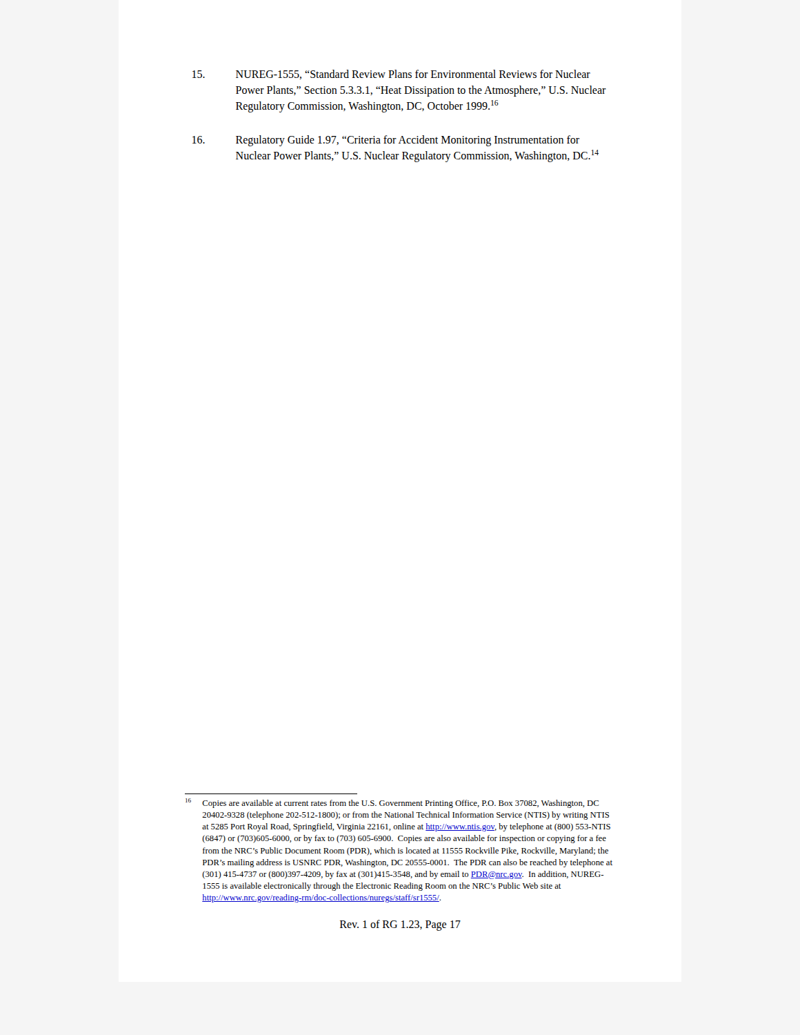15. NUREG-1555, “Standard Review Plans for Environmental Reviews for Nuclear Power Plants,” Section 5.3.3.1, “Heat Dissipation to the Atmosphere,” U.S. Nuclear Regulatory Commission, Washington, DC, October 1999.16
16. Regulatory Guide 1.97, “Criteria for Accident Monitoring Instrumentation for Nuclear Power Plants,” U.S. Nuclear Regulatory Commission, Washington, DC.14
16
Copies are available at current rates from the U.S. Government Printing Office, P.O. Box 37082, Washington, DC 20402-9328 (telephone 202-512-1800); or from the National Technical Information Service (NTIS) by writing NTIS at 5285 Port Royal Road, Springfield, Virginia 22161, online at http://www.ntis.gov, by telephone at (800) 553-NTIS (6847) or (703)605-6000, or by fax to (703) 605-6900. Copies are also available for inspection or copying for a fee from the NRC’s Public Document Room (PDR), which is located at 11555 Rockville Pike, Rockville, Maryland; the PDR’s mailing address is USNRC PDR, Washington, DC 20555-0001. The PDR can also be reached by telephone at (301) 415-4737 or (800)397-4209, by fax at (301)415-3548, and by email to PDR@nrc.gov. In addition, NUREG-1555 is available electronically through the Electronic Reading Room on the NRC’s Public Web site at http://www.nrc.gov/reading-rm/doc-collections/nuregs/staff/sr1555/.
Rev. 1 of RG 1.23, Page 17